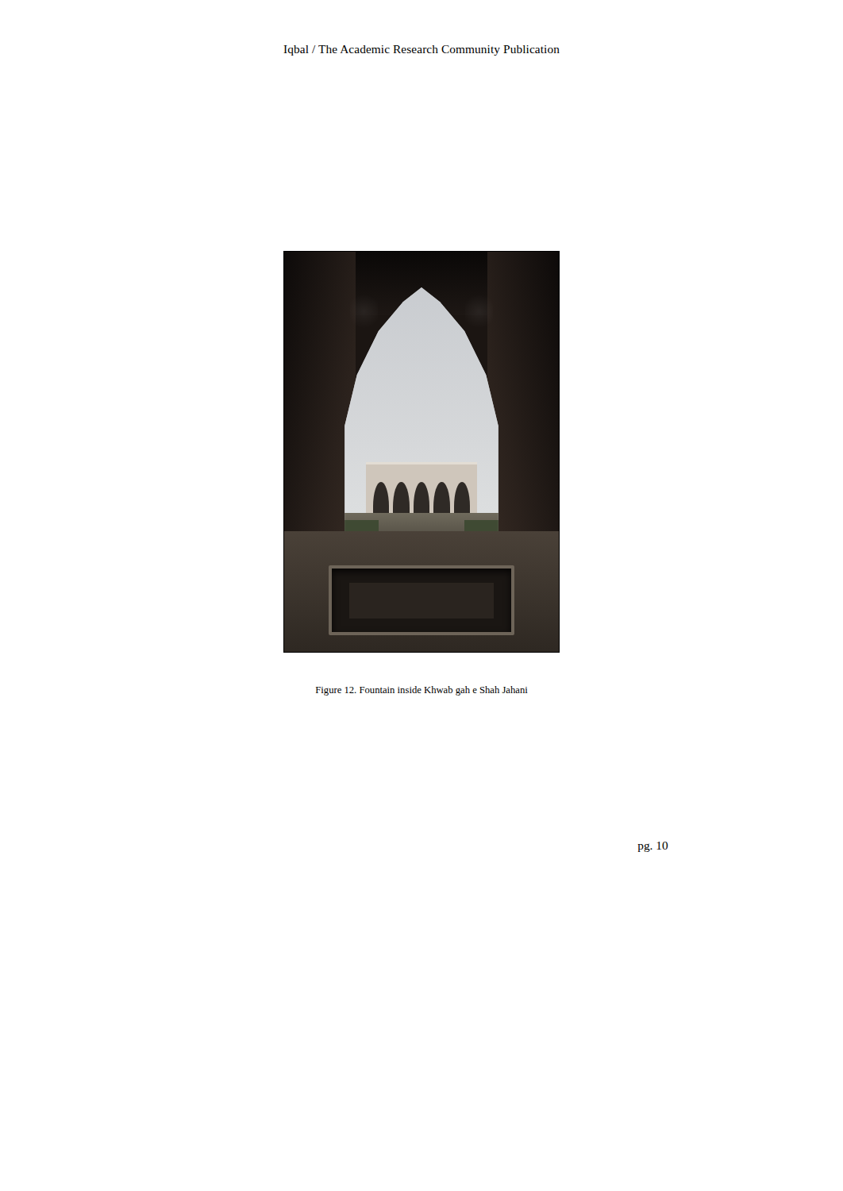Iqbal / The Academic Research Community Publication
Figure 12. Fountain inside Khwab gah e Shah Jahani
pg. 10